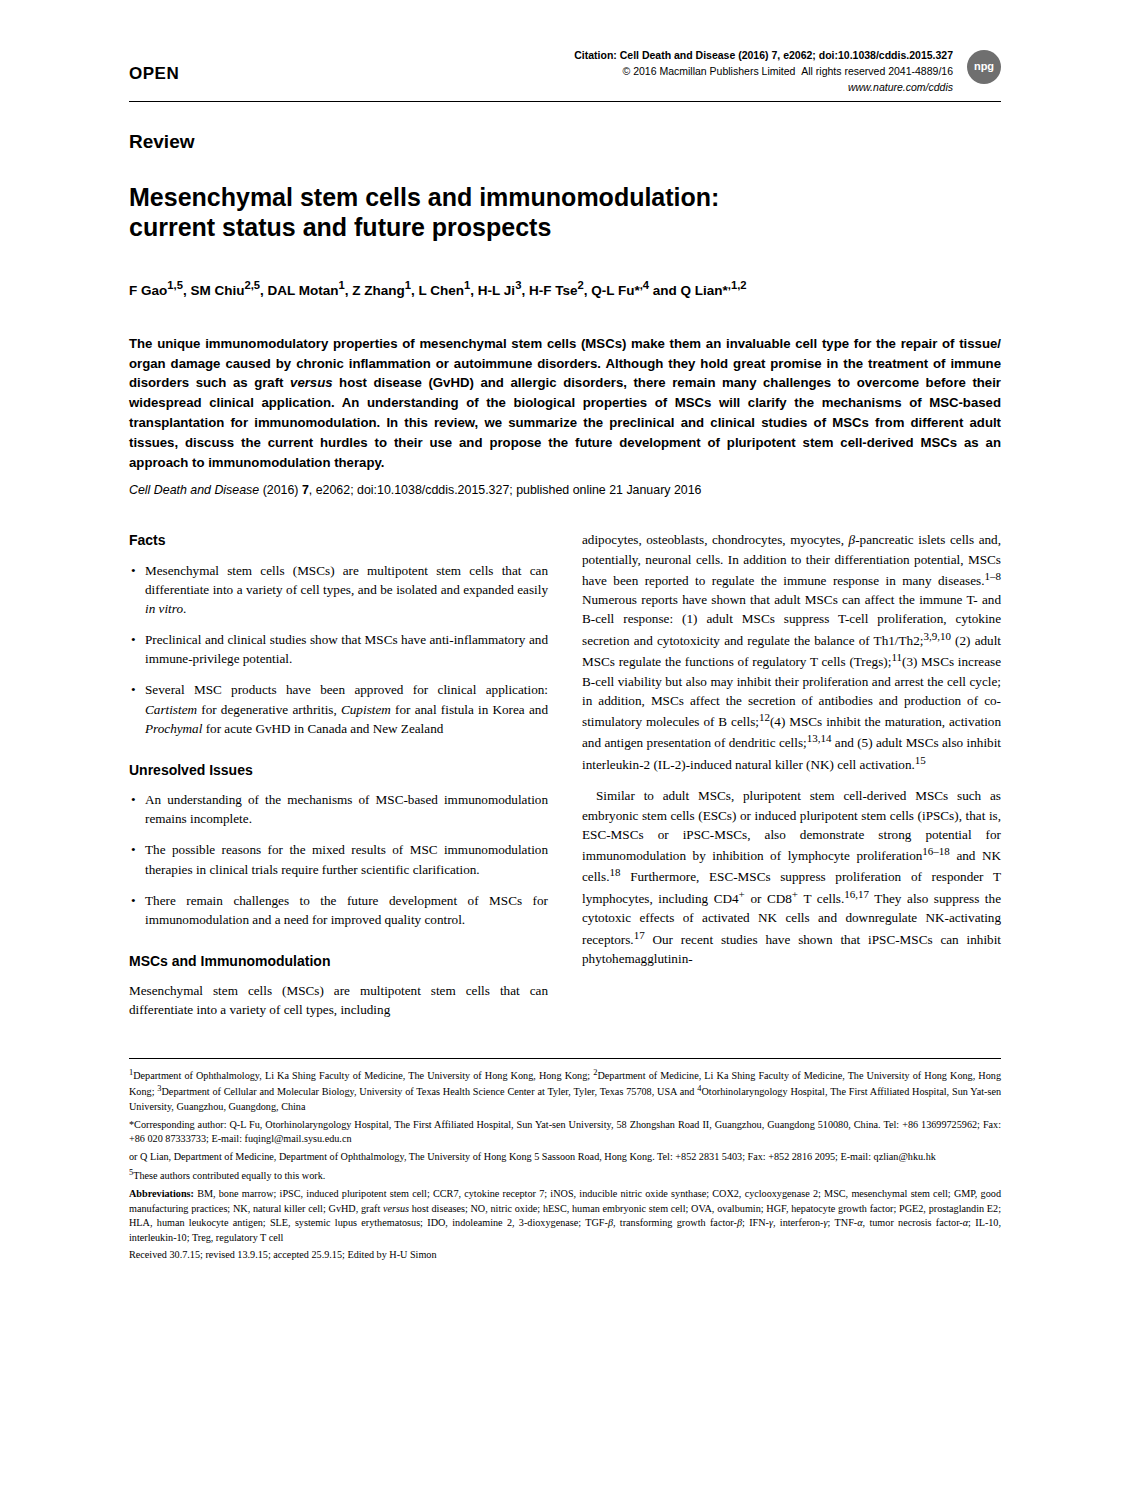OPEN
Citation: Cell Death and Disease (2016) 7, e2062; doi:10.1038/cddis.2015.327
© 2016 Macmillan Publishers Limited All rights reserved 2041-4889/16
www.nature.com/cddis
npg
Review
Mesenchymal stem cells and immunomodulation:
current status and future prospects
F Gao1,5, SM Chiu2,5, DAL Motan1, Z Zhang1, L Chen1, H-L Ji3, H-F Tse2, Q-L Fu*,4 and Q Lian*,1,2
The unique immunomodulatory properties of mesenchymal stem cells (MSCs) make them an invaluable cell type for the repair of tissue/ organ damage caused by chronic inflammation or autoimmune disorders. Although they hold great promise in the treatment of immune disorders such as graft versus host disease (GvHD) and allergic disorders, there remain many challenges to overcome before their widespread clinical application. An understanding of the biological properties of MSCs will clarify the mechanisms of MSC-based transplantation for immunomodulation. In this review, we summarize the preclinical and clinical studies of MSCs from different adult tissues, discuss the current hurdles to their use and propose the future development of pluripotent stem cell-derived MSCs as an approach to immunomodulation therapy.
Cell Death and Disease (2016) 7, e2062; doi:10.1038/cddis.2015.327; published online 21 January 2016
Facts
Mesenchymal stem cells (MSCs) are multipotent stem cells that can differentiate into a variety of cell types, and be isolated and expanded easily in vitro.
Preclinical and clinical studies show that MSCs have anti-inflammatory and immune-privilege potential.
Several MSC products have been approved for clinical application: Cartistem for degenerative arthritis, Cupistem for anal fistula in Korea and Prochymal for acute GvHD in Canada and New Zealand
Unresolved Issues
An understanding of the mechanisms of MSC-based immunomodulation remains incomplete.
The possible reasons for the mixed results of MSC immunomodulation therapies in clinical trials require further scientific clarification.
There remain challenges to the future development of MSCs for immunomodulation and a need for improved quality control.
MSCs and Immunomodulation
Mesenchymal stem cells (MSCs) are multipotent stem cells that can differentiate into a variety of cell types, including
adipocytes, osteoblasts, chondrocytes, myocytes, β-pancreatic islets cells and, potentially, neuronal cells. In addition to their differentiation potential, MSCs have been reported to regulate the immune response in many diseases.1–8 Numerous reports have shown that adult MSCs can affect the immune T- and B-cell response: (1) adult MSCs suppress T-cell proliferation, cytokine secretion and cytotoxicity and regulate the balance of Th1/Th2;3,9,10 (2) adult MSCs regulate the functions of regulatory T cells (Tregs);11(3) MSCs increase B-cell viability but also may inhibit their proliferation and arrest the cell cycle; in addition, MSCs affect the secretion of antibodies and production of co-stimulatory molecules of B cells;12(4) MSCs inhibit the maturation, activation and antigen presentation of dendritic cells;13,14 and (5) adult MSCs also inhibit interleukin-2 (IL-2)-induced natural killer (NK) cell activation.15
Similar to adult MSCs, pluripotent stem cell-derived MSCs such as embryonic stem cells (ESCs) or induced pluripotent stem cells (iPSCs), that is, ESC-MSCs or iPSC-MSCs, also demonstrate strong potential for immunomodulation by inhibition of lymphocyte proliferation16–18 and NK cells.18 Furthermore, ESC-MSCs suppress proliferation of responder T lymphocytes, including CD4+ or CD8+ T cells.16,17 They also suppress the cytotoxic effects of activated NK cells and downregulate NK-activating receptors.17 Our recent studies have shown that iPSC-MSCs can inhibit phytohemagglutinin-
1Department of Ophthalmology, Li Ka Shing Faculty of Medicine, The University of Hong Kong, Hong Kong; 2Department of Medicine, Li Ka Shing Faculty of Medicine, The University of Hong Kong, Hong Kong; 3Department of Cellular and Molecular Biology, University of Texas Health Science Center at Tyler, Tyler, Texas 75708, USA and 4Otorhinolaryngology Hospital, The First Affiliated Hospital, Sun Yat-sen University, Guangzhou, Guangdong, China
*Corresponding author: Q-L Fu, Otorhinolaryngology Hospital, The First Affiliated Hospital, Sun Yat-sen University, 58 Zhongshan Road II, Guangzhou, Guangdong 510080, China. Tel: +86 13699725962; Fax: +86 020 87333733; E-mail: fuqingl@mail.sysu.edu.cn
or Q Lian, Department of Medicine, Department of Ophthalmology, The University of Hong Kong 5 Sassoon Road, Hong Kong. Tel: +852 2831 5403; Fax: +852 2816 2095; E-mail: qzlian@hku.hk
5These authors contributed equally to this work.
Abbreviations: BM, bone marrow; iPSC, induced pluripotent stem cell; CCR7, cytokine receptor 7; iNOS, inducible nitric oxide synthase; COX2, cyclooxygenase 2; MSC, mesenchymal stem cell; GMP, good manufacturing practices; NK, natural killer cell; GvHD, graft versus host diseases; NO, nitric oxide; hESC, human embryonic stem cell; OVA, ovalbumin; HGF, hepatocyte growth factor; PGE2, prostaglandin E2; HLA, human leukocyte antigen; SLE, systemic lupus erythematosus; IDO, indoleamine 2, 3-dioxygenase; TGF-β, transforming growth factor-β; IFN-γ, interferon-γ; TNF-α, tumor necrosis factor-α; IL-10, interleukin-10; Treg, regulatory T cell
Received 30.7.15; revised 13.9.15; accepted 25.9.15; Edited by H-U Simon